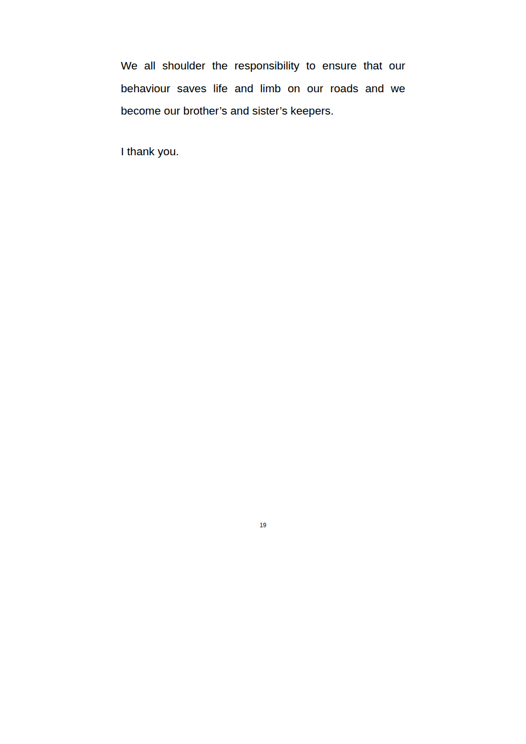We all shoulder the responsibility to ensure that our behaviour saves life and limb on our roads and we become our brother’s and sister’s keepers.
I thank you.
19